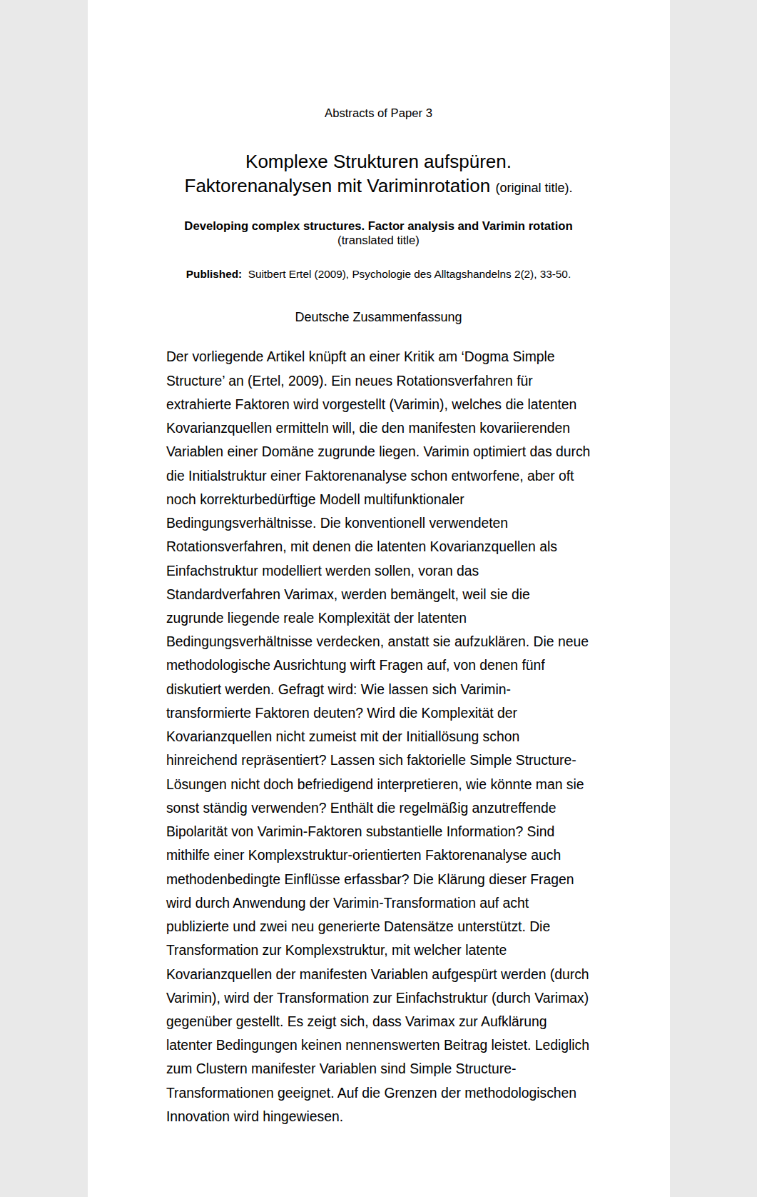Abstracts of Paper 3
Komplexe Strukturen aufspüren.
Faktorenanalysen mit Variminrotation (original title).
Developing complex structures. Factor analysis and Varimin rotation (translated title)
Published: Suitbert Ertel (2009), Psychologie des Alltagshandelns 2(2), 33-50.
Deutsche Zusammenfassung
Der vorliegende Artikel knüpft an einer Kritik am ‘Dogma Simple Structure’ an (Ertel, 2009). Ein neues Rotationsverfahren für extrahierte Faktoren wird vorgestellt (Varimin), welches die latenten Kovarianzquellen ermitteln will, die den manifesten kovariierenden Variablen einer Domäne zugrunde liegen. Varimin optimiert das durch die Initialstruktur einer Faktorenanalyse schon entworfene, aber oft noch korrekturbedürftige Modell multifunktionaler Bedingungsverhältnisse. Die konventionell verwendeten Rotationsverfahren, mit denen die latenten Kovarianzquellen als Einfachstruktur modelliert werden sollen, voran das Standardverfahren Varimax, werden bemängelt, weil sie die zugrunde liegende reale Komplexität der latenten Bedingungsverhältnisse verdecken, anstatt sie aufzuklären. Die neue methodologische Ausrichtung wirft Fragen auf, von denen fünf diskutiert werden. Gefragt wird: Wie lassen sich Varimin-transformierte Faktoren deuten? Wird die Komplexität der Kovarianzquellen nicht zumeist mit der Initiallösung schon hinreichend repräsentiert? Lassen sich faktorielle Simple Structure-Lösungen nicht doch befriedigend interpretieren, wie könnte man sie sonst ständig verwenden? Enthält die regelmäßig anzutreffende Bipolarität von Varimin-Faktoren substantielle Information? Sind mithilfe einer Komplexstruktur-orientierten Faktorenanalyse auch methodenbedingte Einflüsse erfassbar? Die Klärung dieser Fragen wird durch Anwendung der Varimin-Transformation auf acht publizierte und zwei neu generierte Datensätze unterstützt. Die Transformation zur Komplexstruktur, mit welcher latente Kovarianzquellen der manifesten Variablen aufgespürt werden (durch Varimin), wird der Transformation zur Einfachstruktur (durch Varimax) gegenüber gestellt. Es zeigt sich, dass Varimax zur Aufklärung latenter Bedingungen keinen nennenswerten Beitrag leistet. Lediglich zum Clustern manifester Variablen sind Simple Structure- Transformationen geeignet. Auf die Grenzen der methodologischen Innovation wird hingewiesen.